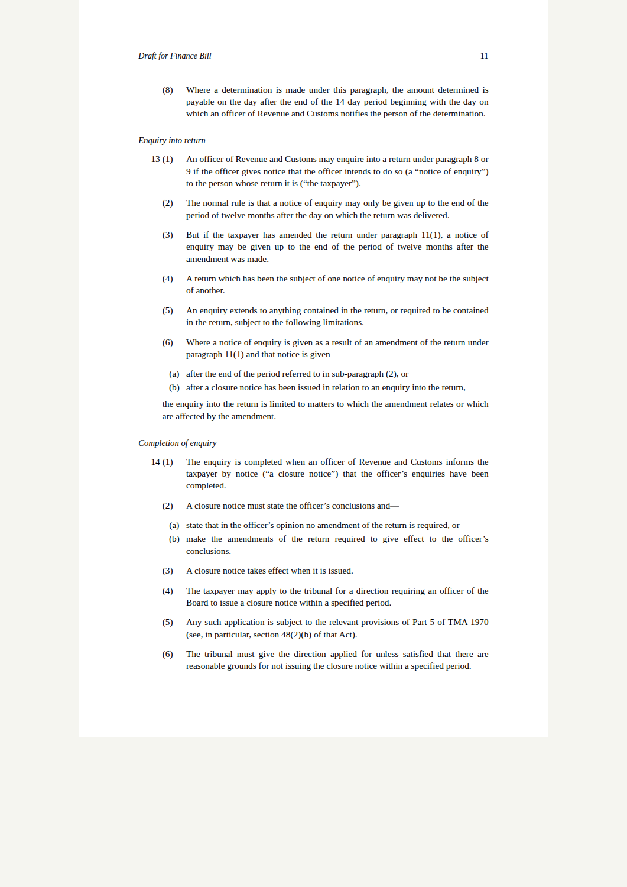Draft for Finance Bill 11
(8) Where a determination is made under this paragraph, the amount determined is payable on the day after the end of the 14 day period beginning with the day on which an officer of Revenue and Customs notifies the person of the determination.
Enquiry into return
13 (1) An officer of Revenue and Customs may enquire into a return under paragraph 8 or 9 if the officer gives notice that the officer intends to do so (a “notice of enquiry”) to the person whose return it is (“the taxpayer”).
(2) The normal rule is that a notice of enquiry may only be given up to the end of the period of twelve months after the day on which the return was delivered.
(3) But if the taxpayer has amended the return under paragraph 11(1), a notice of enquiry may be given up to the end of the period of twelve months after the amendment was made.
(4) A return which has been the subject of one notice of enquiry may not be the subject of another.
(5) An enquiry extends to anything contained in the return, or required to be contained in the return, subject to the following limitations.
(6) Where a notice of enquiry is given as a result of an amendment of the return under paragraph 11(1) and that notice is given—
(a) after the end of the period referred to in sub-paragraph (2), or
(b) after a closure notice has been issued in relation to an enquiry into the return,
the enquiry into the return is limited to matters to which the amendment relates or which are affected by the amendment.
Completion of enquiry
14 (1) The enquiry is completed when an officer of Revenue and Customs informs the taxpayer by notice (“a closure notice”) that the officer’s enquiries have been completed.
(2) A closure notice must state the officer’s conclusions and—
(a) state that in the officer’s opinion no amendment of the return is required, or
(b) make the amendments of the return required to give effect to the officer’s conclusions.
(3) A closure notice takes effect when it is issued.
(4) The taxpayer may apply to the tribunal for a direction requiring an officer of the Board to issue a closure notice within a specified period.
(5) Any such application is subject to the relevant provisions of Part 5 of TMA 1970 (see, in particular, section 48(2)(b) of that Act).
(6) The tribunal must give the direction applied for unless satisfied that there are reasonable grounds for not issuing the closure notice within a specified period.